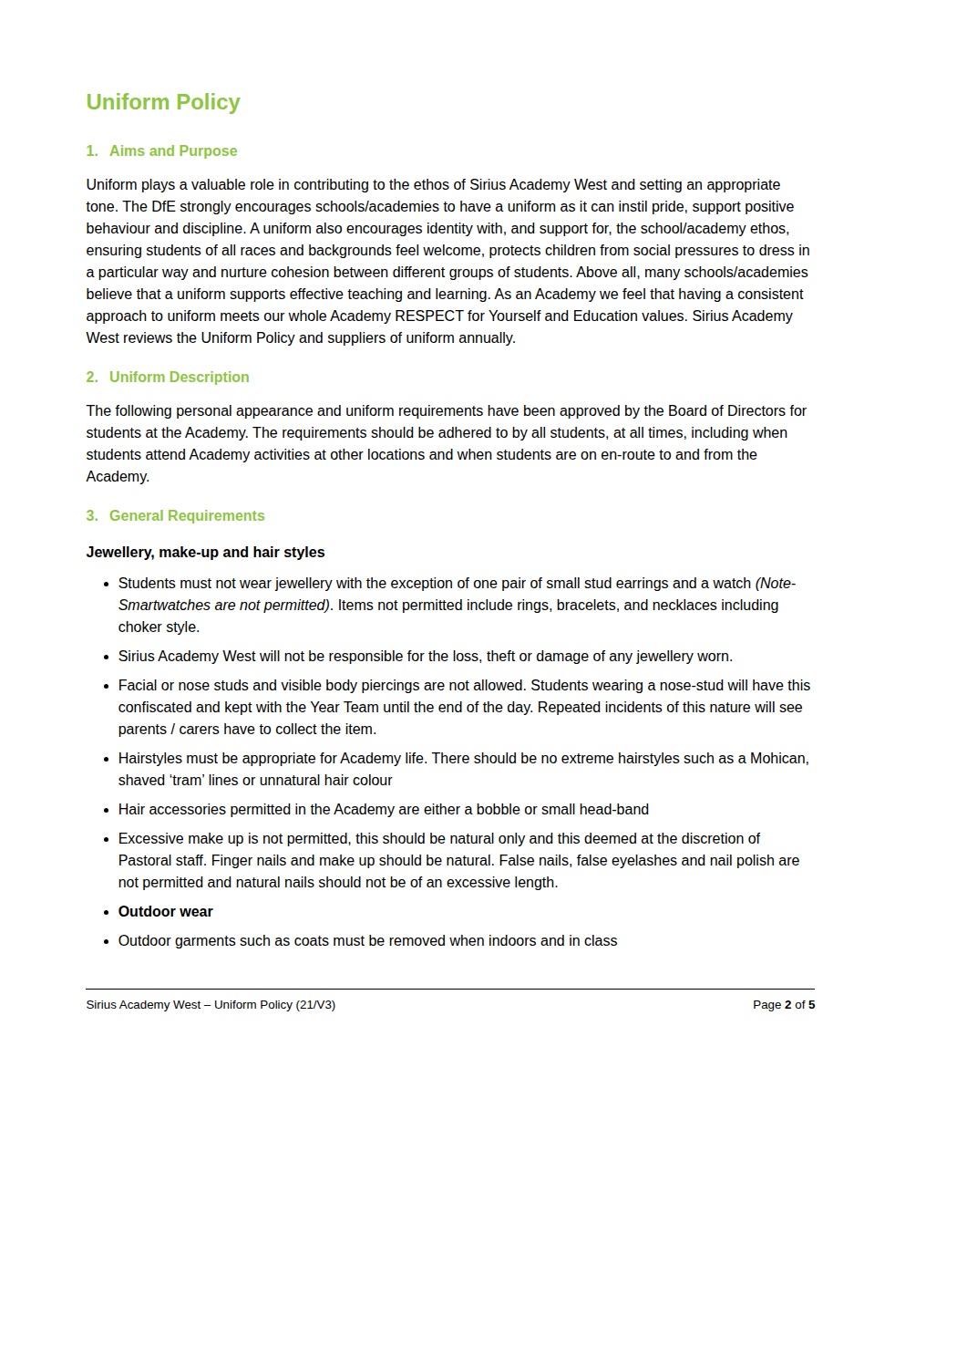Uniform Policy
1. Aims and Purpose
Uniform plays a valuable role in contributing to the ethos of Sirius Academy West and setting an appropriate tone. The DfE strongly encourages schools/academies to have a uniform as it can instil pride, support positive behaviour and discipline. A uniform also encourages identity with, and support for, the school/academy ethos, ensuring students of all races and backgrounds feel welcome, protects children from social pressures to dress in a particular way and nurture cohesion between different groups of students. Above all, many schools/academies believe that a uniform supports effective teaching and learning. As an Academy we feel that having a consistent approach to uniform meets our whole Academy RESPECT for Yourself and Education values. Sirius Academy West reviews the Uniform Policy and suppliers of uniform annually.
2. Uniform Description
The following personal appearance and uniform requirements have been approved by the Board of Directors for students at the Academy. The requirements should be adhered to by all students, at all times, including when students attend Academy activities at other locations and when students are on en-route to and from the Academy.
3. General Requirements
Jewellery, make-up and hair styles
Students must not wear jewellery with the exception of one pair of small stud earrings and a watch (Note- Smartwatches are not permitted). Items not permitted include rings, bracelets, and necklaces including choker style.
Sirius Academy West will not be responsible for the loss, theft or damage of any jewellery worn.
Facial or nose studs and visible body piercings are not allowed. Students wearing a nose-stud will have this confiscated and kept with the Year Team until the end of the day. Repeated incidents of this nature will see parents / carers have to collect the item.
Hairstyles must be appropriate for Academy life. There should be no extreme hairstyles such as a Mohican, shaved ‘tram’ lines or unnatural hair colour
Hair accessories permitted in the Academy are either a bobble or small head-band
Excessive make up is not permitted, this should be natural only and this deemed at the discretion of Pastoral staff. Finger nails and make up should be natural. False nails, false eyelashes and nail polish are not permitted and natural nails should not be of an excessive length.
Outdoor wear
Outdoor garments such as coats must be removed when indoors and in class
Sirius Academy West – Uniform Policy (21/V3) Page 2 of 5